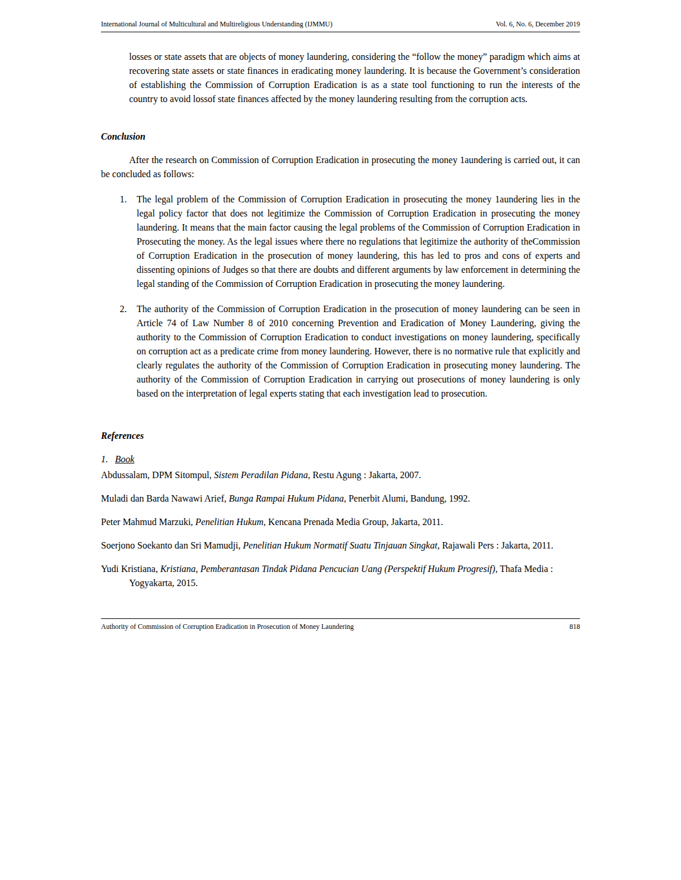International Journal of Multicultural and Multireligious Understanding (IJMMU)
Vol. 6, No. 6, December 2019
losses or state assets that are objects of money laundering, considering the “follow the money” paradigm which aims at recovering state assets or state finances in eradicating money laundering. It is because the Government’s consideration of establishing the Commission of Corruption Eradication is as a state tool functioning to run the interests of the country to avoid lossof state finances affected by the money laundering resulting from the corruption acts.
Conclusion
After the research on Commission of Corruption Eradication in prosecuting the money 1aundering is carried out, it can be concluded as follows:
The legal problem of the Commission of Corruption Eradication in prosecuting the money 1aundering lies in the legal policy factor that does not legitimize the Commission of Corruption Eradication in prosecuting the money laundering. It means that the main factor causing the legal problems of the Commission of Corruption Eradication in Prosecuting the money. As the legal issues where there no regulations that legitimize the authority of theCommission of Corruption Eradication in the prosecution of money laundering, this has led to pros and cons of experts and dissenting opinions of Judges so that there are doubts and different arguments by law enforcement in determining the legal standing of the Commission of Corruption Eradication in prosecuting the money laundering.
The authority of the Commission of Corruption Eradication in the prosecution of money laundering can be seen in Article 74 of Law Number 8 of 2010 concerning Prevention and Eradication of Money Laundering, giving the authority to the Commission of Corruption Eradication to conduct investigations on money laundering, specifically on corruption act as a predicate crime from money laundering. However, there is no normative rule that explicitly and clearly regulates the authority of the Commission of Corruption Eradication in prosecuting money laundering. The authority of the Commission of Corruption Eradication in carrying out prosecutions of money laundering is only based on the interpretation of legal experts stating that each investigation lead to prosecution.
References
1. Book
Abdussalam, DPM Sitompul, Sistem Peradilan Pidana, Restu Agung : Jakarta, 2007.
Muladi dan Barda Nawawi Arief, Bunga Rampai Hukum Pidana, Penerbit Alumi, Bandung, 1992.
Peter Mahmud Marzuki, Penelitian Hukum, Kencana Prenada Media Group, Jakarta, 2011.
Soerjono Soekanto dan Sri Mamudji, Penelitian Hukum Normatif Suatu Tinjauan Singkat, Rajawali Pers : Jakarta, 2011.
Yudi Kristiana, Kristiana, Pemberantasan Tindak Pidana Pencucian Uang (Perspektif Hukum Progresif), Thafa Media : Yogyakarta, 2015.
Authority of Commission of Corruption Eradication in Prosecution of Money Laundering
818